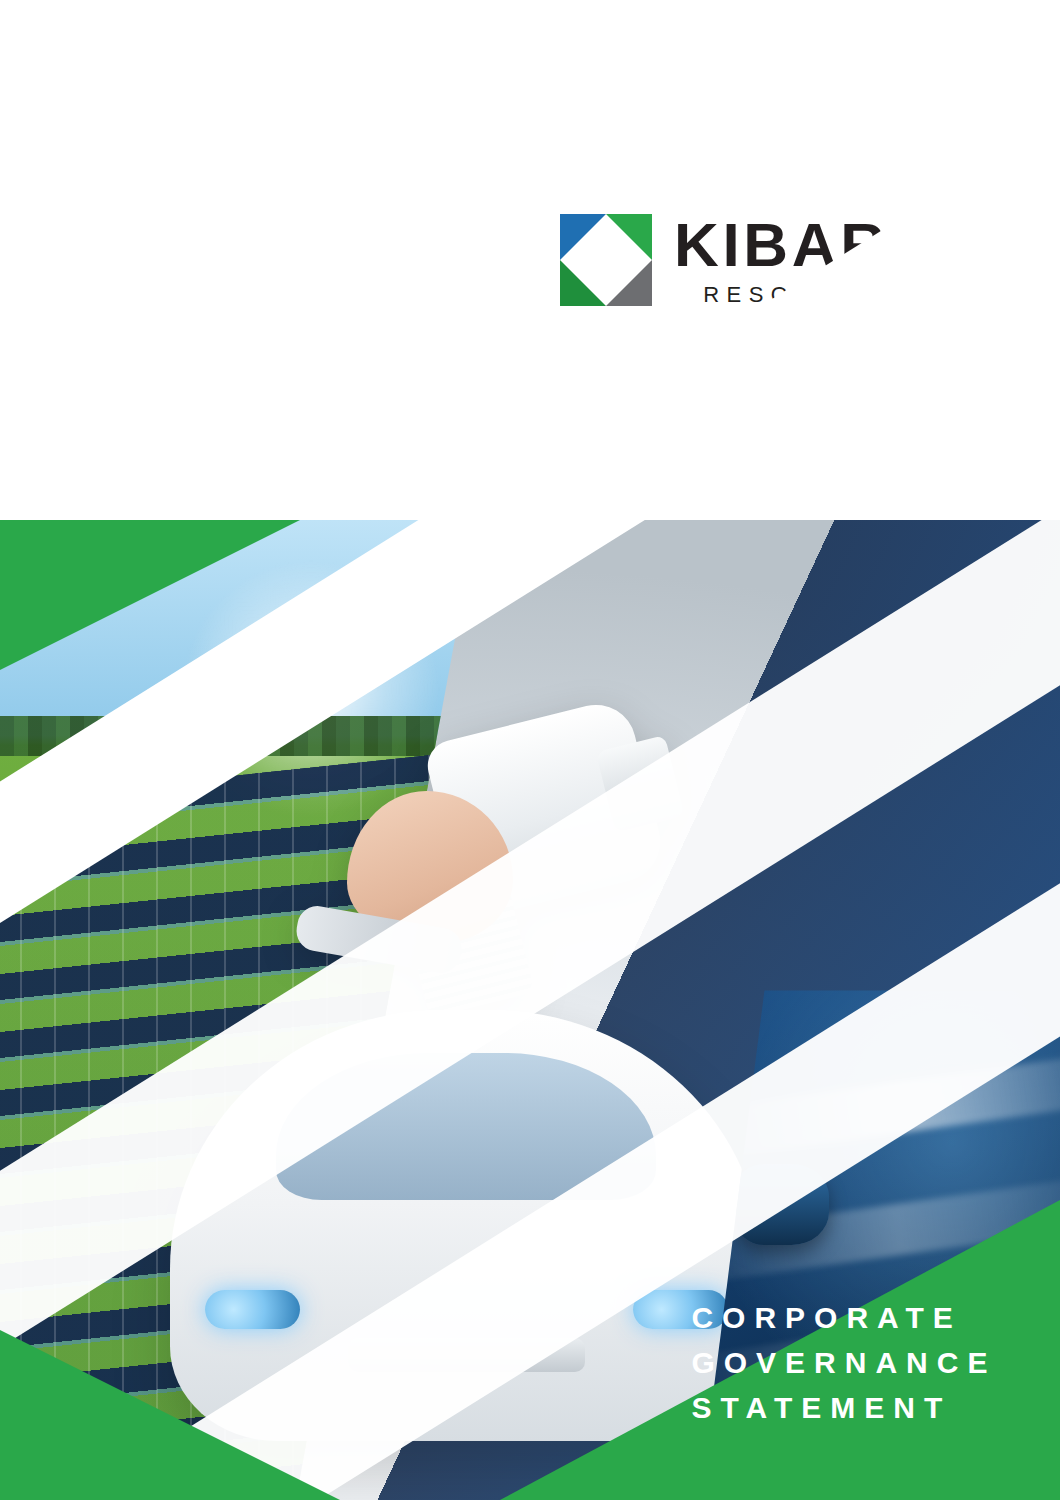KIBARAN
RESOURCES LTD
Corporate Governance Statement